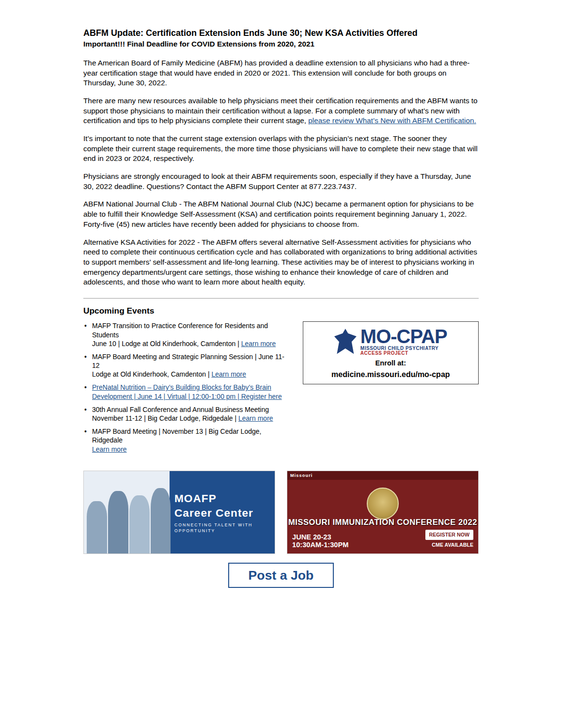ABFM Update: Certification Extension Ends June 30; New KSA Activities Offered
Important!!! Final Deadline for COVID Extensions from 2020, 2021
The American Board of Family Medicine (ABFM) has provided a deadline extension to all physicians who had a three-year certification stage that would have ended in 2020 or 2021. This extension will conclude for both groups on Thursday, June 30, 2022.
There are many new resources available to help physicians meet their certification requirements and the ABFM wants to support those physicians to maintain their certification without a lapse. For a complete summary of what’s new with certification and tips to help physicians complete their current stage, please review What’s New with ABFM Certification.
It’s important to note that the current stage extension overlaps with the physician’s next stage. The sooner they complete their current stage requirements, the more time those physicians will have to complete their new stage that will end in 2023 or 2024, respectively.
Physicians are strongly encouraged to look at their ABFM requirements soon, especially if they have a Thursday, June 30, 2022 deadline. Questions? Contact the ABFM Support Center at 877.223.7437.
ABFM National Journal Club - The ABFM National Journal Club (NJC) became a permanent option for physicians to be able to fulfill their Knowledge Self-Assessment (KSA) and certification points requirement beginning January 1, 2022. Forty-five (45) new articles have recently been added for physicians to choose from.
Alternative KSA Activities for 2022 - The ABFM offers several alternative Self-Assessment activities for physicians who need to complete their continuous certification cycle and has collaborated with organizations to bring additional activities to support members’ self-assessment and life-long learning. These activities may be of interest to physicians working in emergency departments/urgent care settings, those wishing to enhance their knowledge of care of children and adolescents, and those who want to learn more about health equity.
Upcoming Events
MAFP Transition to Practice Conference for Residents and Students
June 10 | Lodge at Old Kinderhook, Camdenton | Learn more
MAFP Board Meeting and Strategic Planning Session | June 11-12
Lodge at Old Kinderhook, Camdenton | Learn more
PreNatal Nutrition – Dairy’s Building Blocks for Baby’s Brain Development | June 14 | Virtual | 12:00-1:00 pm | Register here
30th Annual Fall Conference and Annual Business Meeting
November 11-12 | Big Cedar Lodge, Ridgedale | Learn more
MAFP Board Meeting | November 13 | Big Cedar Lodge, Ridgedale
Learn more
MO-CPAP MISSOURI CHILD PSYCHIATRY ACCESS PROJECT
Enroll at:
medicine.missouri.edu/mo-cpap
MOAFP
Career Center
CONNECTING TALENT WITH OPPORTUNITY
Missouri
MISSOURI IMMUNIZATION CONFERENCE 2022
JUNE 20-23
10:30AM-1:30PM
REGISTER NOW
CME AVAILABLE
Post a Job